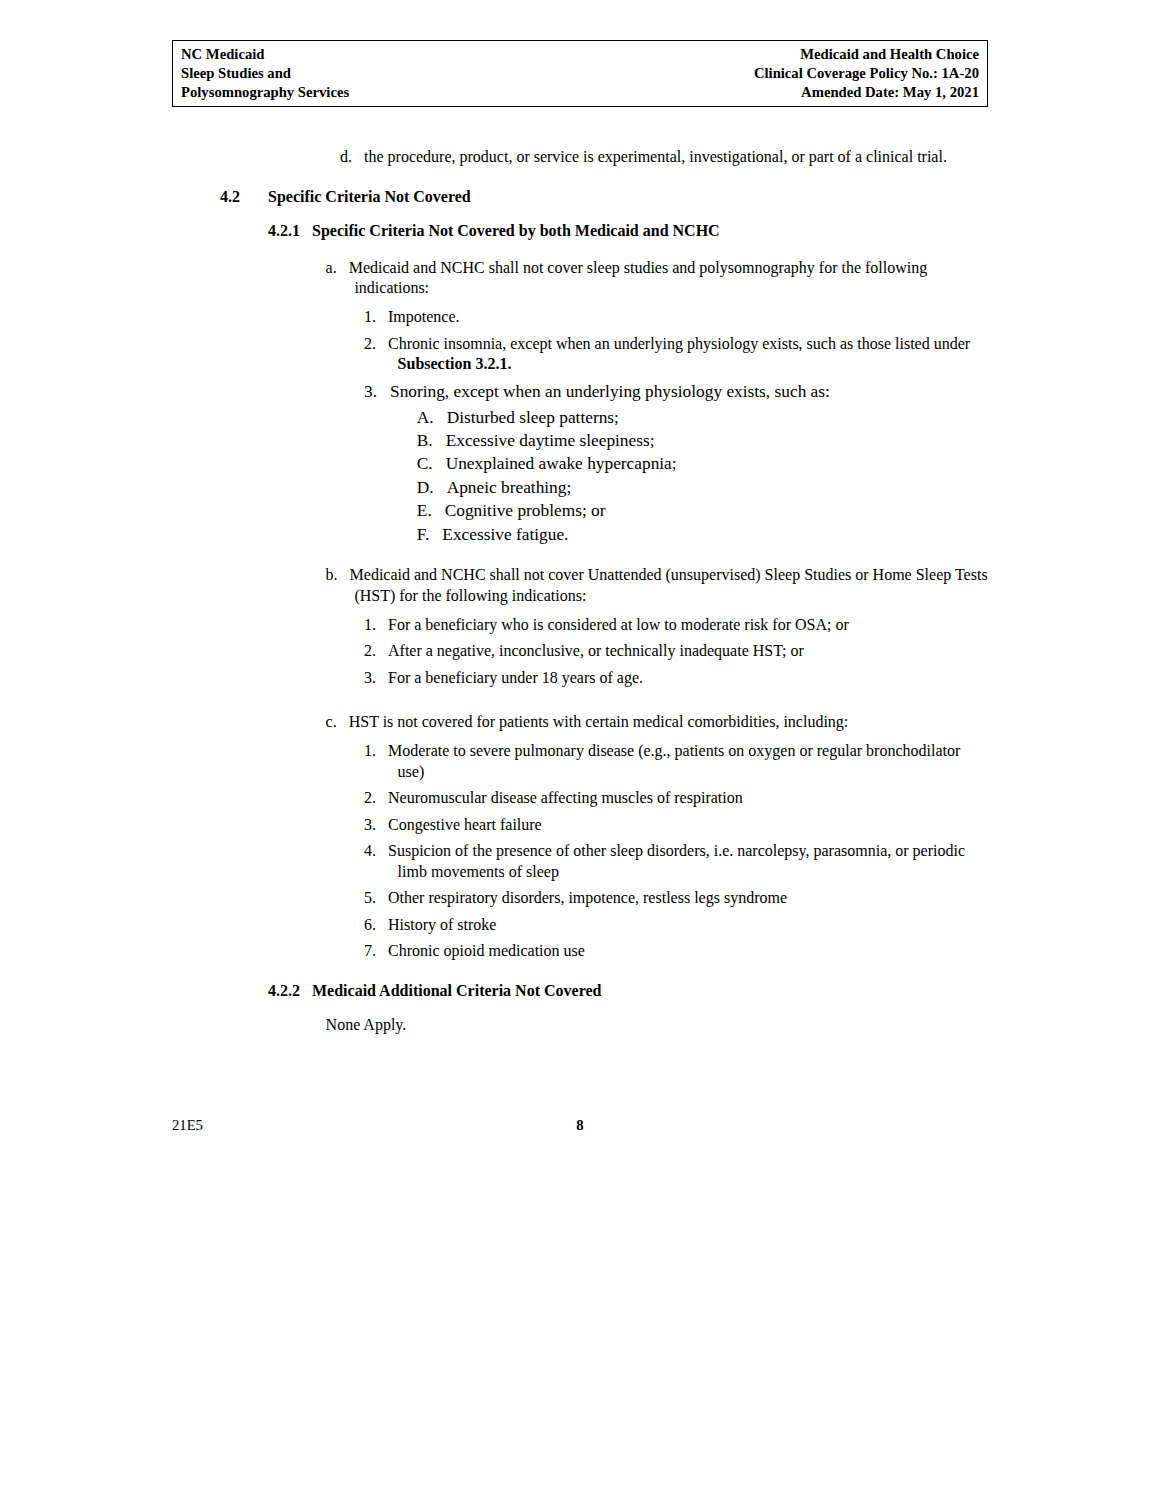| NC Medicaid | Medicaid and Health Choice |
| Sleep Studies and | Clinical Coverage Policy No.: 1A-20 |
| Polysomnography Services | Amended Date: May 1, 2021 |
d. the procedure, product, or service is experimental, investigational, or part of a clinical trial.
4.2 Specific Criteria Not Covered
4.2.1 Specific Criteria Not Covered by both Medicaid and NCHC
a. Medicaid and NCHC shall not cover sleep studies and polysomnography for the following indications:
1. Impotence.
2. Chronic insomnia, except when an underlying physiology exists, such as those listed under Subsection 3.2.1.
3. Snoring, except when an underlying physiology exists, such as:
A. Disturbed sleep patterns;
B. Excessive daytime sleepiness;
C. Unexplained awake hypercapnia;
D. Apneic breathing;
E. Cognitive problems; or
F. Excessive fatigue.
b. Medicaid and NCHC shall not cover Unattended (unsupervised) Sleep Studies or Home Sleep Tests (HST) for the following indications:
1. For a beneficiary who is considered at low to moderate risk for OSA; or
2. After a negative, inconclusive, or technically inadequate HST; or
3. For a beneficiary under 18 years of age.
c. HST is not covered for patients with certain medical comorbidities, including:
1. Moderate to severe pulmonary disease (e.g., patients on oxygen or regular bronchodilator use)
2. Neuromuscular disease affecting muscles of respiration
3. Congestive heart failure
4. Suspicion of the presence of other sleep disorders, i.e. narcolepsy, parasomnia, or periodic limb movements of sleep
5. Other respiratory disorders, impotence, restless legs syndrome
6. History of stroke
7. Chronic opioid medication use
4.2.2 Medicaid Additional Criteria Not Covered
None Apply.
21E5 8